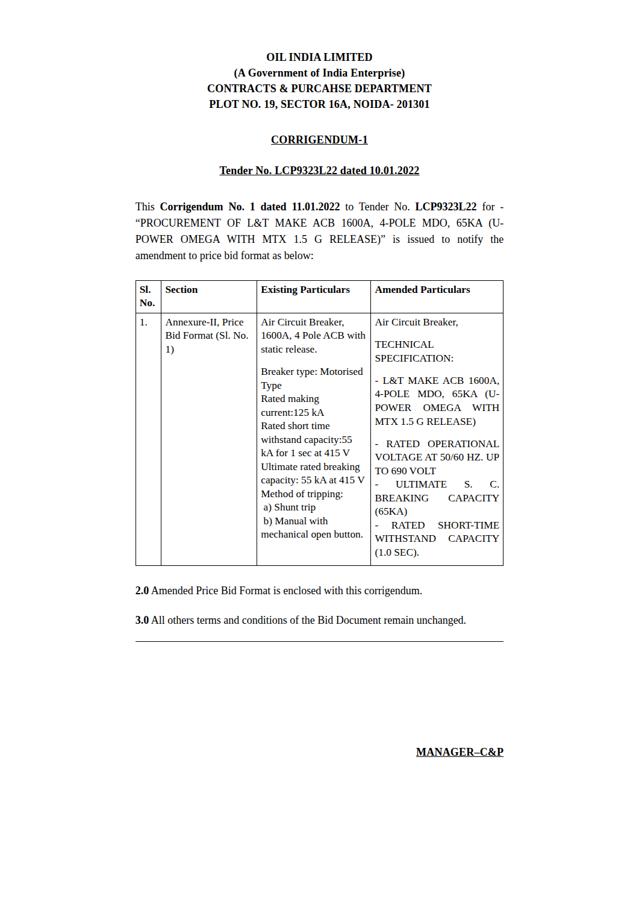OIL INDIA LIMITED
(A Government of India Enterprise)
CONTRACTS & PURCAHSE DEPARTMENT
PLOT NO. 19, SECTOR 16A, NOIDA- 201301
CORRIGENDUM-1
Tender No. LCP9323L22 dated 10.01.2022
This Corrigendum No. 1 dated 11.01.2022 to Tender No. LCP9323L22 for - “PROCUREMENT OF L&T MAKE ACB 1600A, 4-POLE MDO, 65KA (U-POWER OMEGA WITH MTX 1.5 G RELEASE)” is issued to notify the amendment to price bid format as below:
| Sl. No. | Section | Existing Particulars | Amended Particulars |
| --- | --- | --- | --- |
| 1. | Annexure-II, Price Bid Format (Sl. No. 1) | Air Circuit Breaker, 1600A, 4 Pole ACB with static release. Breaker type: Motorised Type Rated making current:125 kA Rated short time withstand capacity:55 kA for 1 sec at 415 V Ultimate rated breaking capacity: 55 kA at 415 V Method of tripping: a) Shunt trip b) Manual with mechanical open button. | Air Circuit Breaker, TECHNICAL SPECIFICATION: - L&T MAKE ACB 1600A, 4-POLE MDO, 65KA (U-POWER OMEGA WITH MTX 1.5 G RELEASE) - RATED OPERATIONAL VOLTAGE AT 50/60 HZ. UP TO 690 VOLT - ULTIMATE S. C. BREAKING CAPACITY (65KA) - RATED SHORT-TIME WITHSTAND CAPACITY (1.0 SEC). |
2.0 Amended Price Bid Format is enclosed with this corrigendum.
3.0 All others terms and conditions of the Bid Document remain unchanged.
MANAGER–C&P